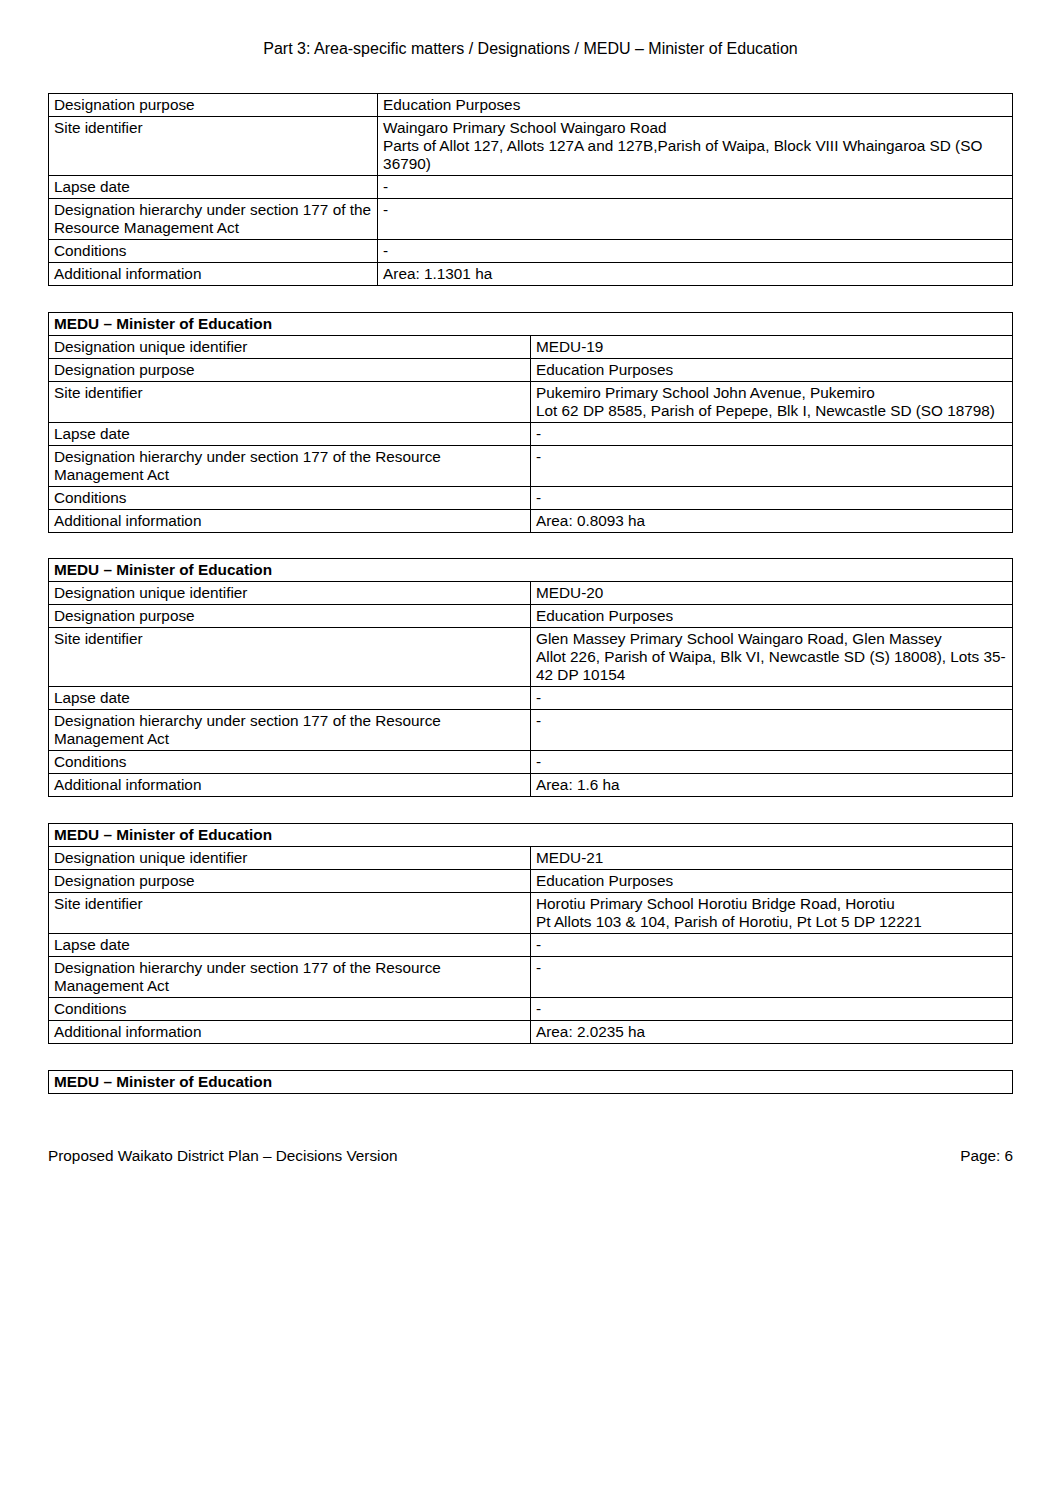Part 3: Area-specific matters / Designations / MEDU – Minister of Education
| Designation purpose | Education Purposes |
| Site identifier | Waingaro Primary School Waingaro Road Parts of Allot 127, Allots 127A and 127B,Parish of Waipa, Block VIII Whaingaroa SD (SO 36790) |
| Lapse date | - |
| Designation hierarchy under section 177 of the Resource Management Act | - |
| Conditions | - |
| Additional information | Area: 1.1301 ha |
| MEDU – Minister of Education |
| --- |
| Designation unique identifier | MEDU-19 |
| Designation purpose | Education Purposes |
| Site identifier | Pukemiro Primary School John Avenue, Pukemiro Lot 62 DP 8585, Parish of Pepepe, Blk I, Newcastle SD (SO 18798) |
| Lapse date | - |
| Designation hierarchy under section 177 of the Resource Management Act | - |
| Conditions | - |
| Additional information | Area: 0.8093 ha |
| MEDU – Minister of Education |
| --- |
| Designation unique identifier | MEDU-20 |
| Designation purpose | Education Purposes |
| Site identifier | Glen Massey Primary School Waingaro Road, Glen Massey Allot 226, Parish of Waipa, Blk VI, Newcastle SD (S) 18008), Lots 35-42 DP 10154 |
| Lapse date | - |
| Designation hierarchy under section 177 of the Resource Management Act | - |
| Conditions | - |
| Additional information | Area: 1.6 ha |
| MEDU – Minister of Education |
| --- |
| Designation unique identifier | MEDU-21 |
| Designation purpose | Education Purposes |
| Site identifier | Horotiu Primary School Horotiu Bridge Road, Horotiu Pt Allots 103 & 104, Parish of Horotiu, Pt Lot 5 DP 12221 |
| Lapse date | - |
| Designation hierarchy under section 177 of the Resource Management Act | - |
| Conditions | - |
| Additional information | Area: 2.0235 ha |
| MEDU – Minister of Education |
| --- |
Proposed Waikato District Plan – Decisions Version Page: 6